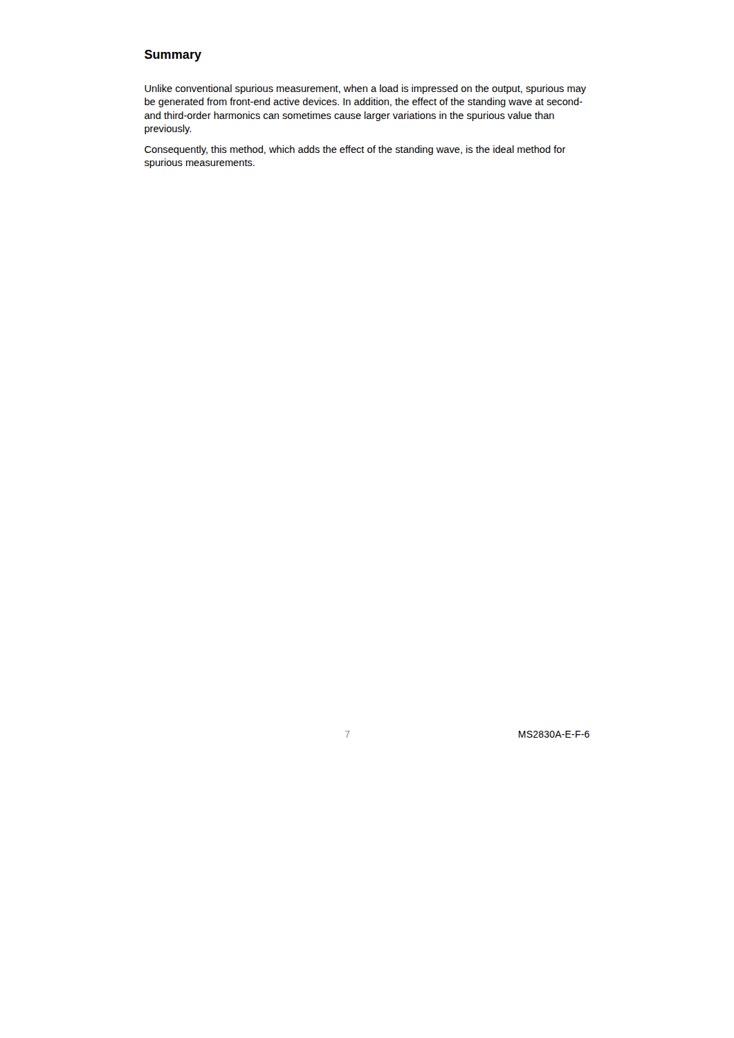Summary
Unlike conventional spurious measurement, when a load is impressed on the output, spurious may be generated from front-end active devices. In addition, the effect of the standing wave at second- and third-order harmonics can sometimes cause larger variations in the spurious value than previously.
Consequently, this method, which adds the effect of the standing wave, is the ideal method for spurious measurements.
7 MS2830A-E-F-6